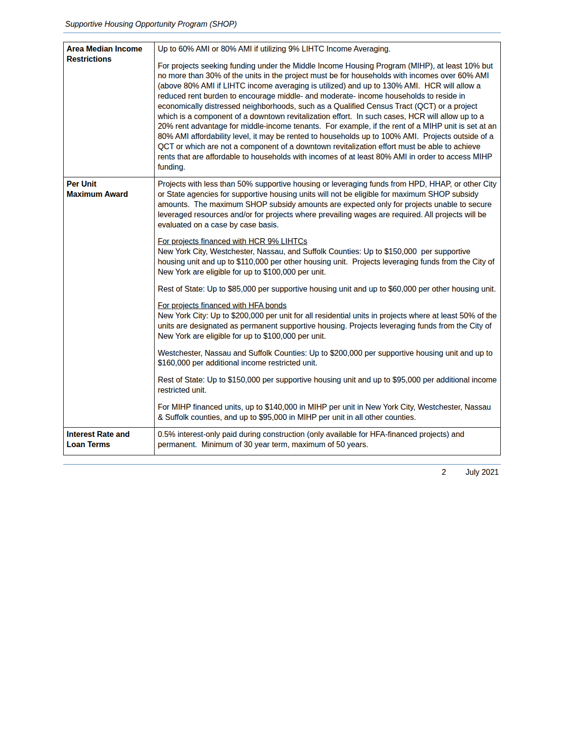Supportive Housing Opportunity Program (SHOP)
| Area Median Income Restrictions | Up to 60% AMI or 80% AMI if utilizing 9% LIHTC Income Averaging. For projects seeking funding under the Middle Income Housing Program (MIHP), at least 10% but no more than 30% of the units in the project must be for households with incomes over 60% AMI (above 80% AMI if LIHTC income averaging is utilized) and up to 130% AMI. HCR will allow a reduced rent burden to encourage middle- and moderate- income households to reside in economically distressed neighborhoods, such as a Qualified Census Tract (QCT) or a project which is a component of a downtown revitalization effort. In such cases, HCR will allow up to a 20% rent advantage for middle-income tenants. For example, if the rent of a MIHP unit is set at an 80% AMI affordability level, it may be rented to households up to 100% AMI. Projects outside of a QCT or which are not a component of a downtown revitalization effort must be able to achieve rents that are affordable to households with incomes of at least 80% AMI in order to access MIHP funding. |
| Per Unit Maximum Award | Projects with less than 50% supportive housing or leveraging funds from HPD, HHAP, or other City or State agencies for supportive housing units will not be eligible for maximum SHOP subsidy amounts. The maximum SHOP subsidy amounts are expected only for projects unable to secure leveraged resources and/or for projects where prevailing wages are required. All projects will be evaluated on a case by case basis. For projects financed with HCR 9% LIHTCs New York City, Westchester, Nassau, and Suffolk Counties: Up to $150,000 per supportive housing unit and up to $110,000 per other housing unit. Projects leveraging funds from the City of New York are eligible for up to $100,000 per unit. Rest of State: Up to $85,000 per supportive housing unit and up to $60,000 per other housing unit. For projects financed with HFA bonds New York City: Up to $200,000 per unit for all residential units in projects where at least 50% of the units are designated as permanent supportive housing. Projects leveraging funds from the City of New York are eligible for up to $100,000 per unit. Westchester, Nassau and Suffolk Counties: Up to $200,000 per supportive housing unit and up to $160,000 per additional income restricted unit. Rest of State: Up to $150,000 per supportive housing unit and up to $95,000 per additional income restricted unit. For MIHP financed units, up to $140,000 in MIHP per unit in New York City, Westchester, Nassau & Suffolk counties, and up to $95,000 in MIHP per unit in all other counties. |
| Interest Rate and Loan Terms | 0.5% interest-only paid during construction (only available for HFA-financed projects) and permanent. Minimum of 30 year term, maximum of 50 years. |
2 July 2021